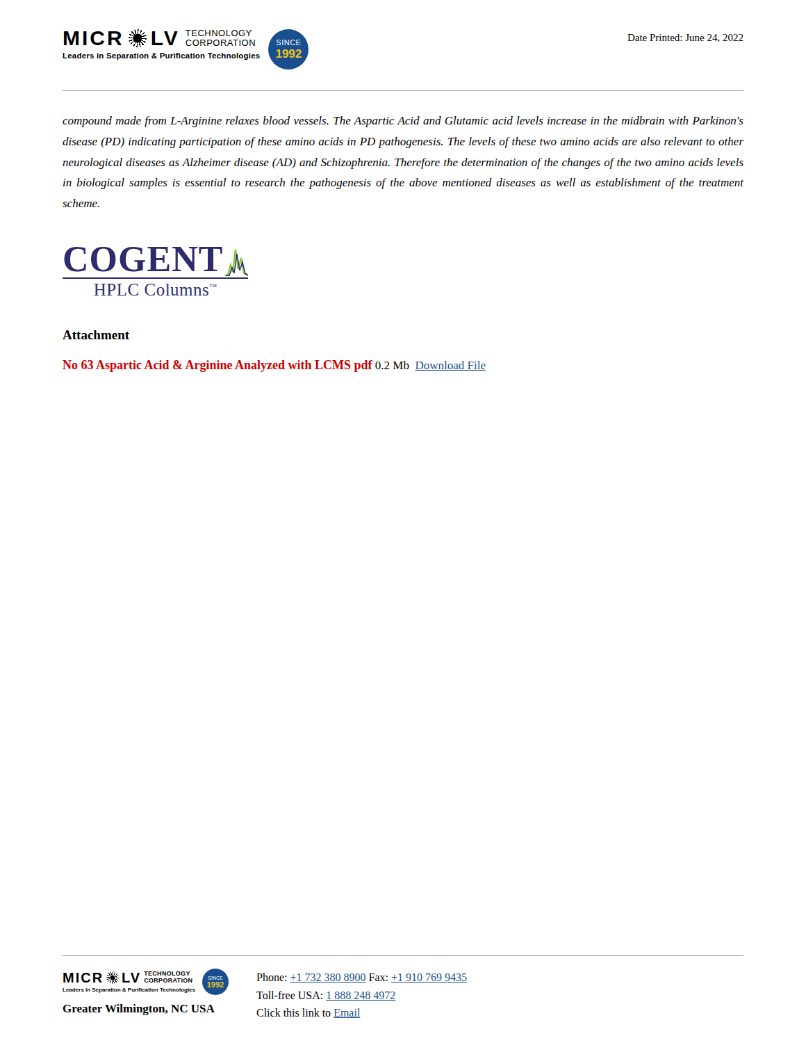MICR LV TECHNOLOGY
CORPORATION
Leaders in Separation & Purification Technologies
SINCE 1992
Date Printed: June 24, 2022
compound made from L-Arginine relaxes blood vessels. The Aspartic Acid and Glutamic acid levels increase in the midbrain with Parkinon's disease (PD) indicating participation of these amino acids in PD pathogenesis. The levels of these two amino acids are also relevant to other neurological diseases as Alzheimer disease (AD) and Schizophrenia. Therefore the determination of the changes of the two amino acids levels in biological samples is essential to research the pathogenesis of the above mentioned diseases as well as establishment of the treatment scheme.
COGENT
HPLC Columns™
Attachment
No 63 Aspartic Acid & Arginine Analyzed with LCMS pdf 0.2 Mb Download File
MICR LV TECHNOLOGY
CORPORATION
Leaders in Separation & Purification Technologies
SINCE 1992
Greater Wilmington, NC USA
Phone: +1 732 380 8900 Fax: +1 910 769 9435
Toll-free USA: 1 888 248 4972
Click this link to Email